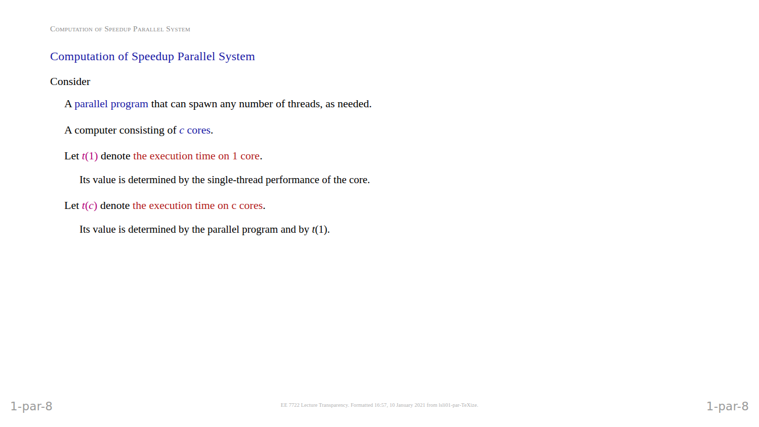Computation of Speedup Parallel System
Computation of Speedup Parallel System
Consider
A parallel program that can spawn any number of threads, as needed.
A computer consisting of c cores.
Let t(1) denote the execution time on 1 core.
Its value is determined by the single-thread performance of the core.
Let t(c) denote the execution time on c cores.
Its value is determined by the parallel program and by t(1).
1-par-8
EE 7722 Lecture Transparency. Formatted 16:57, 10 January 2021 from lsli01-par-TeXize.
1-par-8